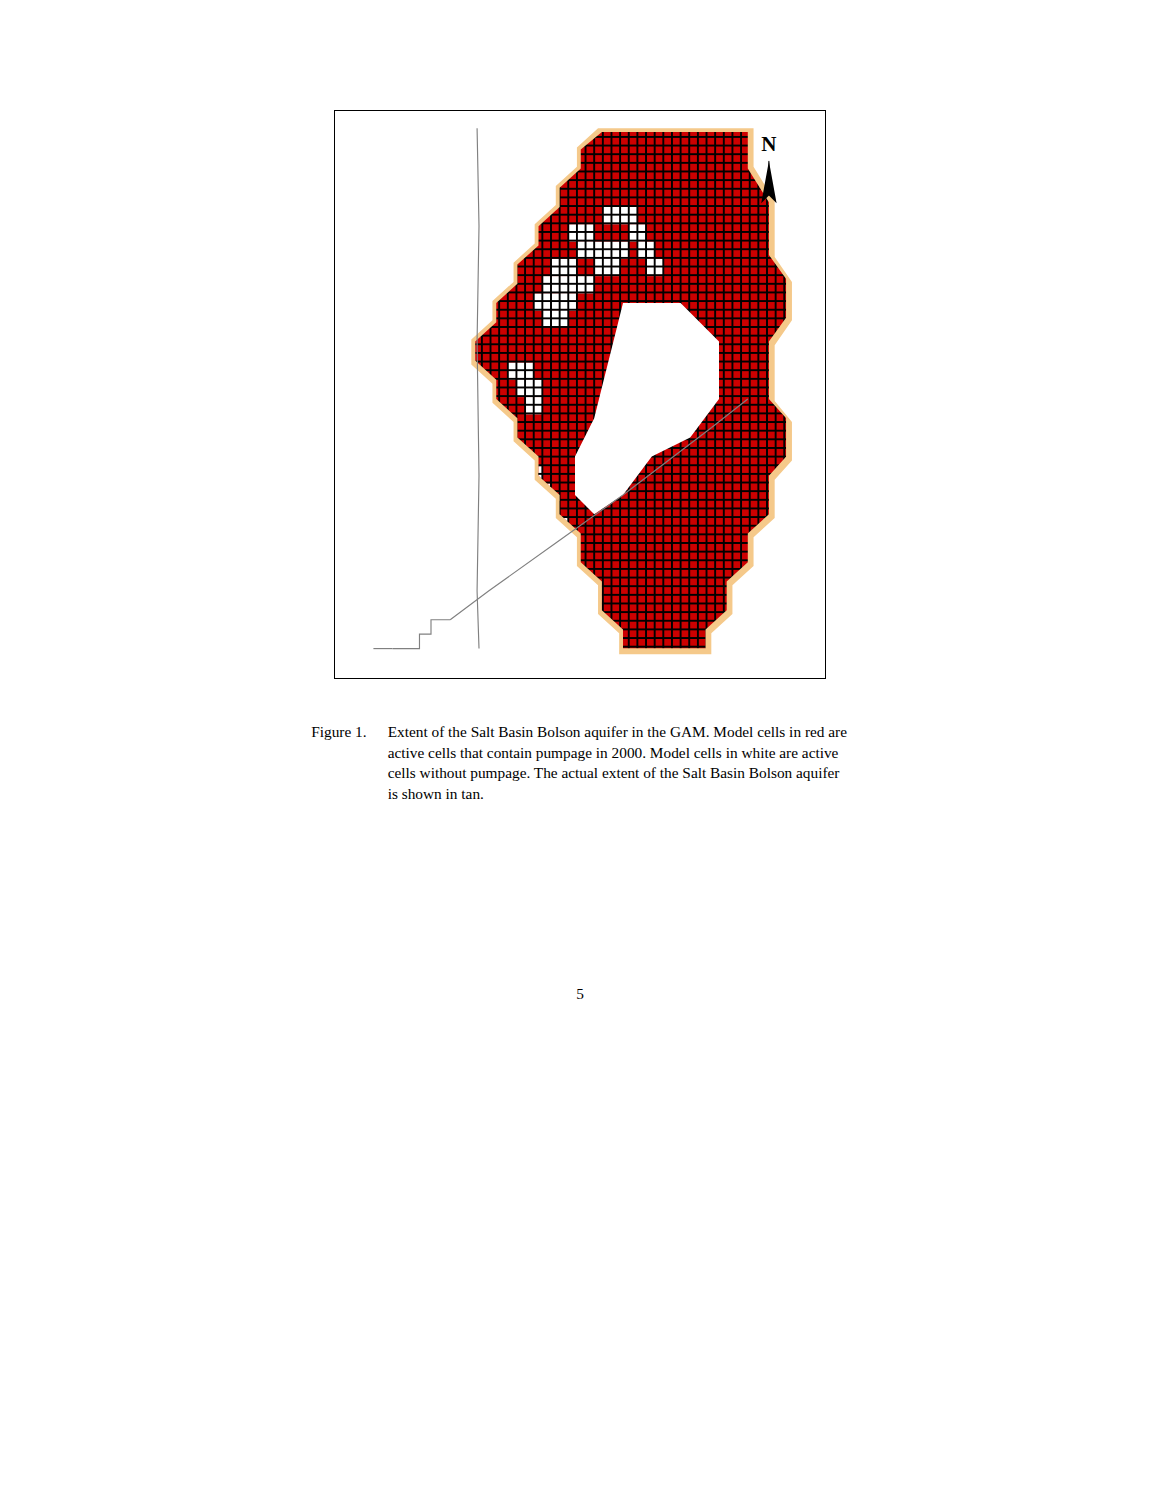N
Figure 1.
Extent of the Salt Basin Bolson aquifer in the GAM. Model cells in red are active cells that contain pumpage in 2000. Model cells in white are active cells without pumpage. The actual extent of the Salt Basin Bolson aquifer is shown in tan.
5